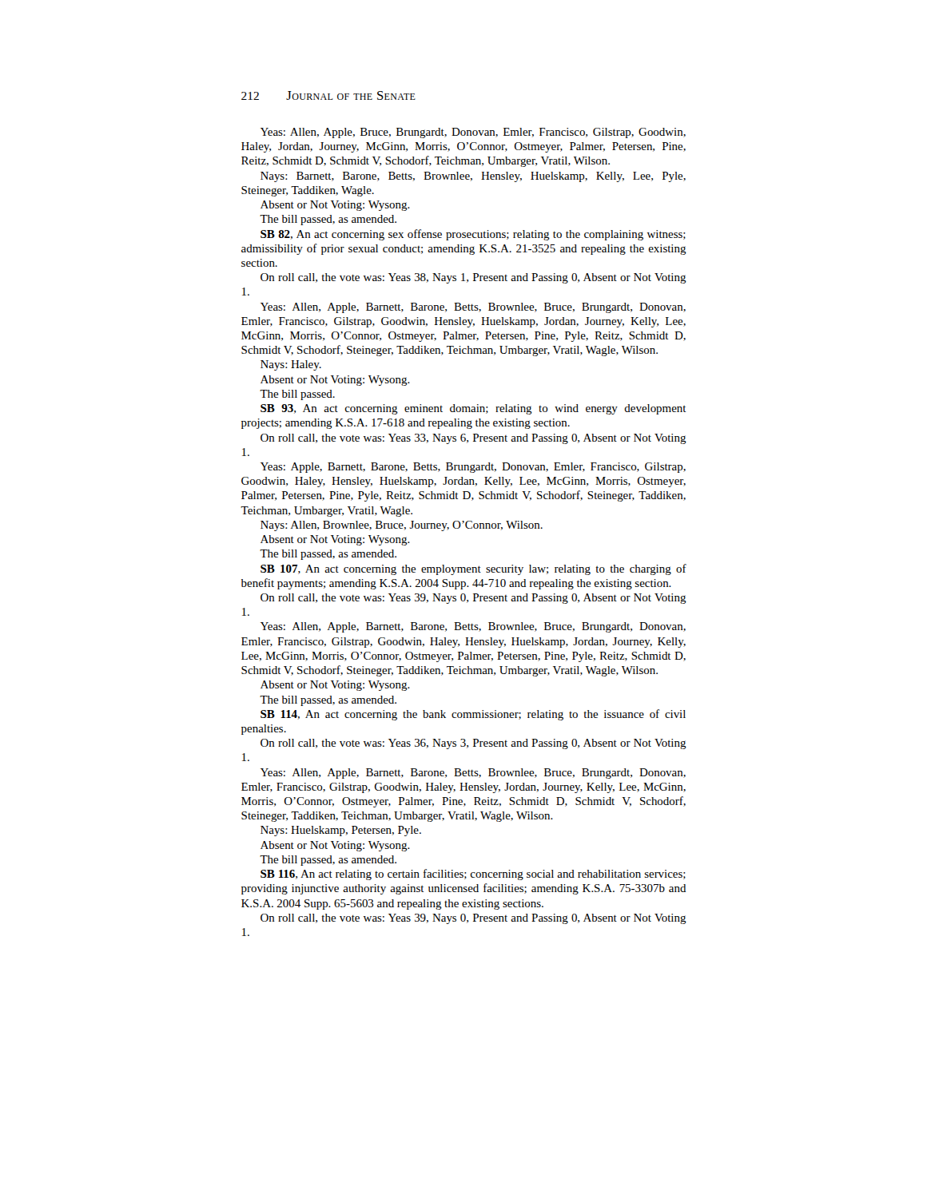212 Journal of the Senate
Yeas: Allen, Apple, Bruce, Brungardt, Donovan, Emler, Francisco, Gilstrap, Goodwin, Haley, Jordan, Journey, McGinn, Morris, O’Connor, Ostmeyer, Palmer, Petersen, Pine, Reitz, Schmidt D, Schmidt V, Schodorf, Teichman, Umbarger, Vratil, Wilson.
Nays: Barnett, Barone, Betts, Brownlee, Hensley, Huelskamp, Kelly, Lee, Pyle, Steineger, Taddiken, Wagle.
Absent or Not Voting: Wysong.
The bill passed, as amended.
SB 82, An act concerning sex offense prosecutions; relating to the complaining witness; admissibility of prior sexual conduct; amending K.S.A. 21-3525 and repealing the existing section.
On roll call, the vote was: Yeas 38, Nays 1, Present and Passing 0, Absent or Not Voting 1.
Yeas: Allen, Apple, Barnett, Barone, Betts, Brownlee, Bruce, Brungardt, Donovan, Emler, Francisco, Gilstrap, Goodwin, Hensley, Huelskamp, Jordan, Journey, Kelly, Lee, McGinn, Morris, O’Connor, Ostmeyer, Palmer, Petersen, Pine, Pyle, Reitz, Schmidt D, Schmidt V, Schodorf, Steineger, Taddiken, Teichman, Umbarger, Vratil, Wagle, Wilson.
Nays: Haley.
Absent or Not Voting: Wysong.
The bill passed.
SB 93, An act concerning eminent domain; relating to wind energy development projects; amending K.S.A. 17-618 and repealing the existing section.
On roll call, the vote was: Yeas 33, Nays 6, Present and Passing 0, Absent or Not Voting 1.
Yeas: Apple, Barnett, Barone, Betts, Brungardt, Donovan, Emler, Francisco, Gilstrap, Goodwin, Haley, Hensley, Huelskamp, Jordan, Kelly, Lee, McGinn, Morris, Ostmeyer, Palmer, Petersen, Pine, Pyle, Reitz, Schmidt D, Schmidt V, Schodorf, Steineger, Taddiken, Teichman, Umbarger, Vratil, Wagle.
Nays: Allen, Brownlee, Bruce, Journey, O’Connor, Wilson.
Absent or Not Voting: Wysong.
The bill passed, as amended.
SB 107, An act concerning the employment security law; relating to the charging of benefit payments; amending K.S.A. 2004 Supp. 44-710 and repealing the existing section.
On roll call, the vote was: Yeas 39, Nays 0, Present and Passing 0, Absent or Not Voting 1.
Yeas: Allen, Apple, Barnett, Barone, Betts, Brownlee, Bruce, Brungardt, Donovan, Emler, Francisco, Gilstrap, Goodwin, Haley, Hensley, Huelskamp, Jordan, Journey, Kelly, Lee, McGinn, Morris, O’Connor, Ostmeyer, Palmer, Petersen, Pine, Pyle, Reitz, Schmidt D, Schmidt V, Schodorf, Steineger, Taddiken, Teichman, Umbarger, Vratil, Wagle, Wilson.
Absent or Not Voting: Wysong.
The bill passed, as amended.
SB 114, An act concerning the bank commissioner; relating to the issuance of civil penalties.
On roll call, the vote was: Yeas 36, Nays 3, Present and Passing 0, Absent or Not Voting 1.
Yeas: Allen, Apple, Barnett, Barone, Betts, Brownlee, Bruce, Brungardt, Donovan, Emler, Francisco, Gilstrap, Goodwin, Haley, Hensley, Jordan, Journey, Kelly, Lee, McGinn, Morris, O’Connor, Ostmeyer, Palmer, Pine, Reitz, Schmidt D, Schmidt V, Schodorf, Steineger, Taddiken, Teichman, Umbarger, Vratil, Wagle, Wilson.
Nays: Huelskamp, Petersen, Pyle.
Absent or Not Voting: Wysong.
The bill passed, as amended.
SB 116, An act relating to certain facilities; concerning social and rehabilitation services; providing injunctive authority against unlicensed facilities; amending K.S.A. 75-3307b and K.S.A. 2004 Supp. 65-5603 and repealing the existing sections.
On roll call, the vote was: Yeas 39, Nays 0, Present and Passing 0, Absent or Not Voting 1.